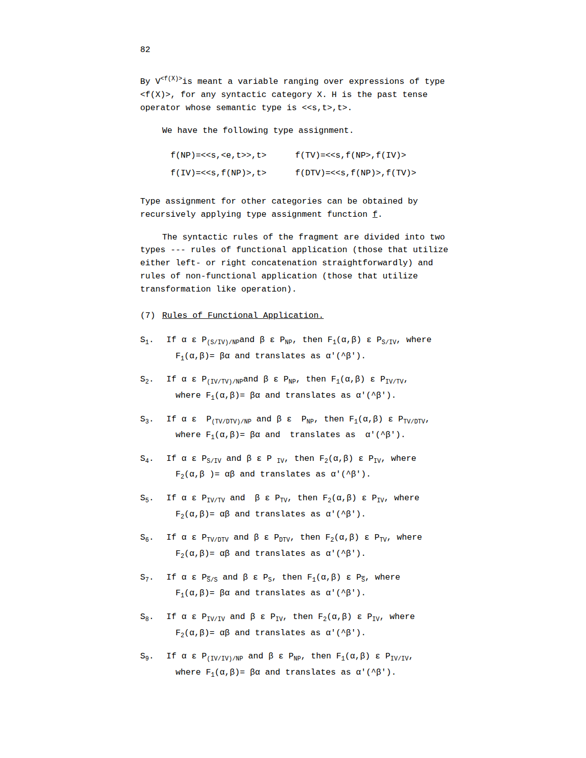82
By V<f(X)>is meant a variable ranging over expressions of type <f(X)>, for any syntactic category X. H is the past tense operator whose semantic type is <<s,t>,t>.
We have the following type assignment.
| f(NP)=<<s,<e,t>>,t> | f(TV)=<<s,f(NP>,f(IV)> |
| f(IV)=<<s,f(NP)>,t> | f(DTV)=<<s,f(NP)>,f(TV)> |
Type assignment for other categories can be obtained by recursively applying type assignment function f.
The syntactic rules of the fragment are divided into two types --- rules of functional application (those that utilize either left- or right concatenation straightforwardly) and rules of non-functional application (those that utilize transformation like operation).
(7) Rules of Functional Application.
S1. If α ε P(S/IV)/NPand β ε PNP, then F1(α,β) ε PS/IV, where F1(α,β)= βα and translates as α'(^β').
S2. If α ε P(IV/TV)/NPand β ε PNP, then F1(α,β) ε PIV/TV, where F1(α,β)= βα and translates as α'(^β').
S3. If α ε P(TV/DTV)/NP and β ε PNP, then F1(α,β) ε PTV/DTV, where F1(α,β)= βα and translates as α'(^β').
S4. If α ε PS/IV and β ε P IV, then F2(α,β) ε PIV, where F2(α,β )= αβ and translates as α'(^β').
S5. If α ε PIV/TV and β ε PTV, then F2(α,β) ε PIV, where F2(α,β)= αβ and translates as α'(^β').
S6. If α ε PTV/DTV and β ε PDTV, then F2(α,β) ε PTV, where F2(α,β)= αβ and translates as α'(^β').
S7. If α ε PS/S and β ε PS, then F1(α,β) ε PS, where F1(α,β)= βα and translates as α'(^β').
S8. If α ε PIV/IV and β ε PIV, then F2(α,β) ε PIV, where F2(α,β)= αβ and translates as α'(^β').
S9. If α ε P(IV/IV)/NP and β ε PNP, then F1(α,β) ε PIV/IV, where F1(α,β)= βα and translates as α'(^β').